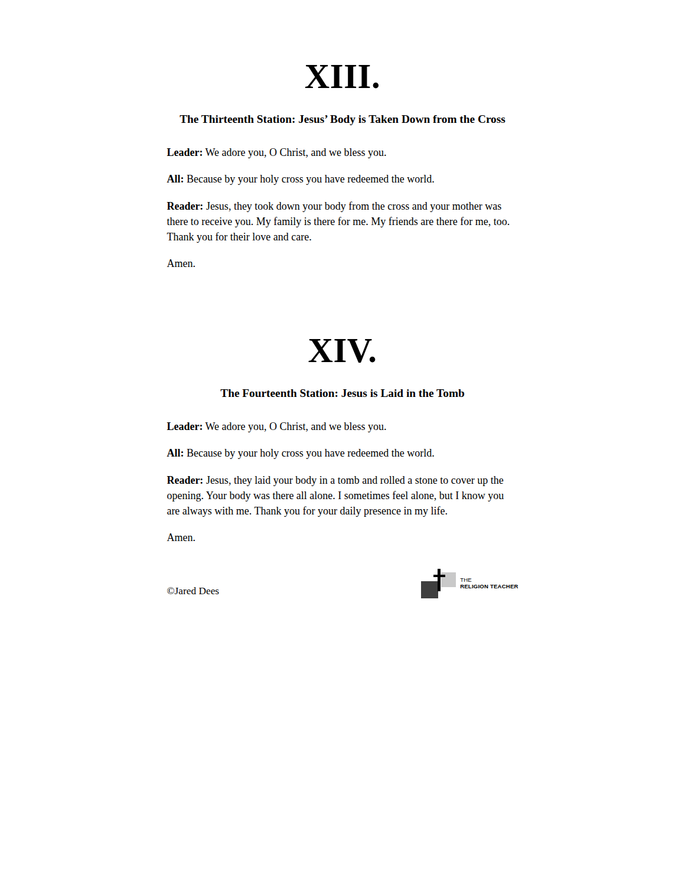XIII.
The Thirteenth Station: Jesus’ Body is Taken Down from the Cross
Leader: We adore you, O Christ, and we bless you.
All: Because by your holy cross you have redeemed the world.
Reader: Jesus, they took down your body from the cross and your mother was there to receive you. My family is there for me. My friends are there for me, too. Thank you for their love and care.
Amen.
XIV.
The Fourteenth Station: Jesus is Laid in the Tomb
Leader: We adore you, O Christ, and we bless you.
All: Because by your holy cross you have redeemed the world.
Reader: Jesus, they laid your body in a tomb and rolled a stone to cover up the opening. Your body was there all alone. I sometimes feel alone, but I know you are always with me. Thank you for your daily presence in my life.
Amen.
©Jared Dees
The
Religion Teacher